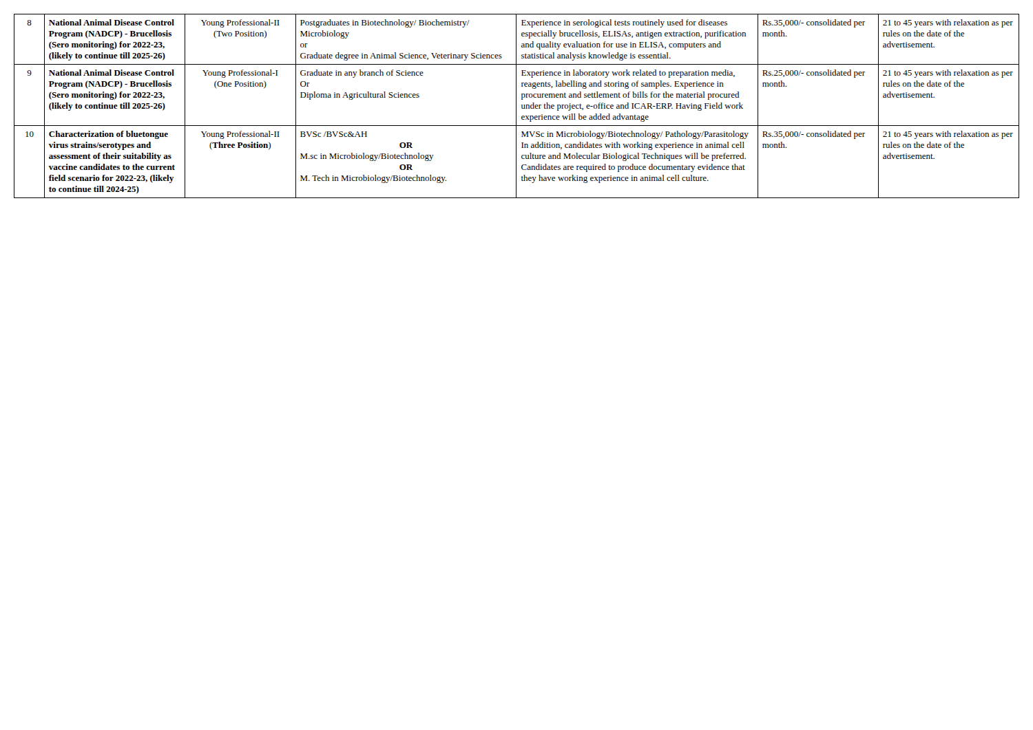| 8 | National Animal Disease Control Program (NADCP) - Brucellosis (Sero monitoring) for 2022-23, (likely to continue till 2025-26) | Young Professional-II (Two Position) | Postgraduates in Biotechnology/ Biochemistry/ Microbiology or Graduate degree in Animal Science, Veterinary Sciences | Experience in serological tests routinely used for diseases especially brucellosis, ELISAs, antigen extraction, purification and quality evaluation for use in ELISA, computers and statistical analysis knowledge is essential. | Rs.35,000/- consolidated per month. | 21 to 45 years with relaxation as per rules on the date of the advertisement. |
| 9 | National Animal Disease Control Program (NADCP) - Brucellosis (Sero monitoring) for 2022-23, (likely to continue till 2025-26) | Young Professional-I (One Position) | Graduate in any branch of Science Or Diploma in Agricultural Sciences | Experience in laboratory work related to preparation media, reagents, labelling and storing of samples. Experience in procurement and settlement of bills for the material procured under the project, e-office and ICAR-ERP. Having Field work experience will be added advantage | Rs.25,000/- consolidated per month. | 21 to 45 years with relaxation as per rules on the date of the advertisement. |
| 10 | Characterization of bluetongue virus strains/serotypes and assessment of their suitability as vaccine candidates to the current field scenario for 2022-23, (likely to continue till 2024-25) | Young Professional-II ( Three Position ) | BVSc /BVSc&AH OR M.sc in Microbiology/Biotechnology OR M. Tech in Microbiology/Biotechnology. | MVSc in Microbiology/Biotechnology/ Pathology/Parasitology In addition, candidates with working experience in animal cell culture and Molecular Biological Techniques will be preferred. Candidates are required to produce documentary evidence that they have working experience in animal cell culture. | Rs.35,000/- consolidated per month. | 21 to 45 years with relaxation as per rules on the date of the advertisement. |